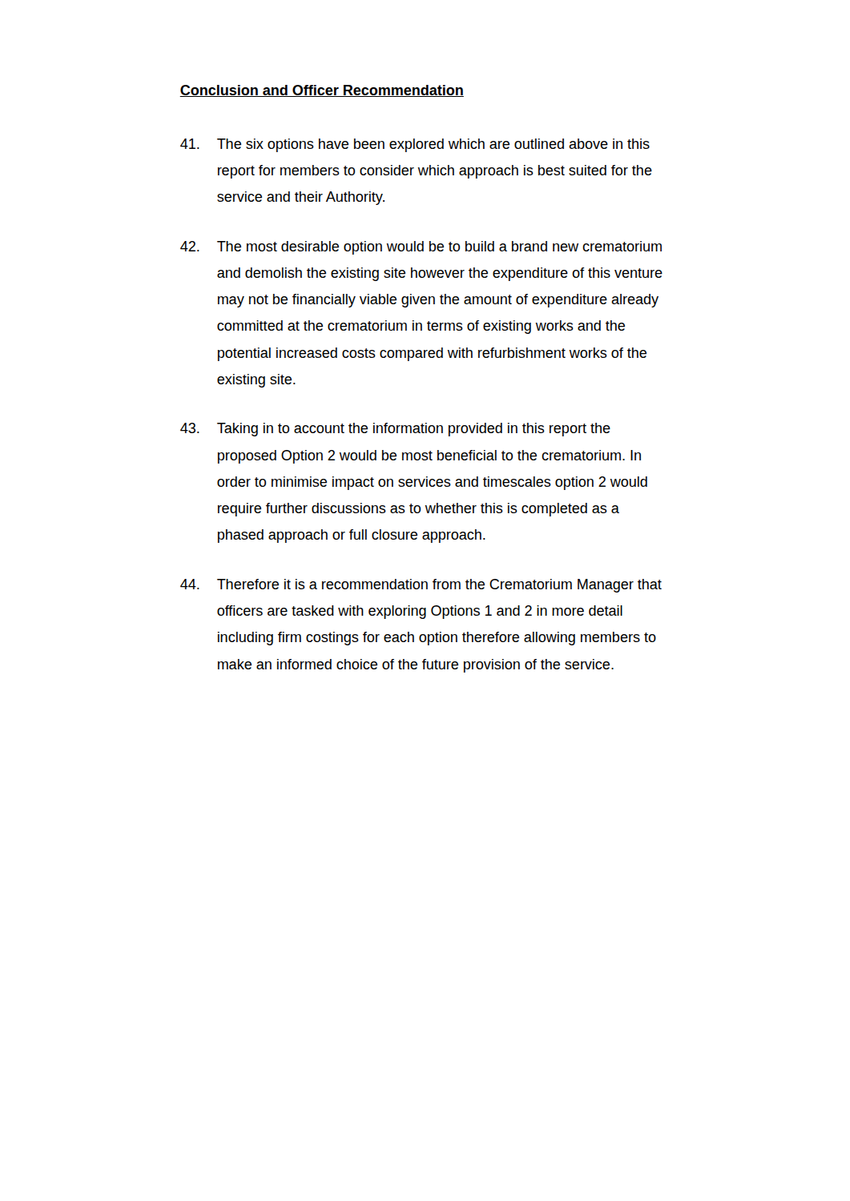Conclusion and Officer Recommendation
41. The six options have been explored which are outlined above in this report for members to consider which approach is best suited for the service and their Authority.
42. The most desirable option would be to build a brand new crematorium and demolish the existing site however the expenditure of this venture may not be financially viable given the amount of expenditure already committed at the crematorium in terms of existing works and the potential increased costs compared with refurbishment works of the existing site.
43. Taking in to account the information provided in this report the proposed Option 2 would be most beneficial to the crematorium. In order to minimise impact on services and timescales option 2 would require further discussions as to whether this is completed as a phased approach or full closure approach.
44. Therefore it is a recommendation from the Crematorium Manager that officers are tasked with exploring Options 1 and 2 in more detail including firm costings for each option therefore allowing members to make an informed choice of the future provision of the service.